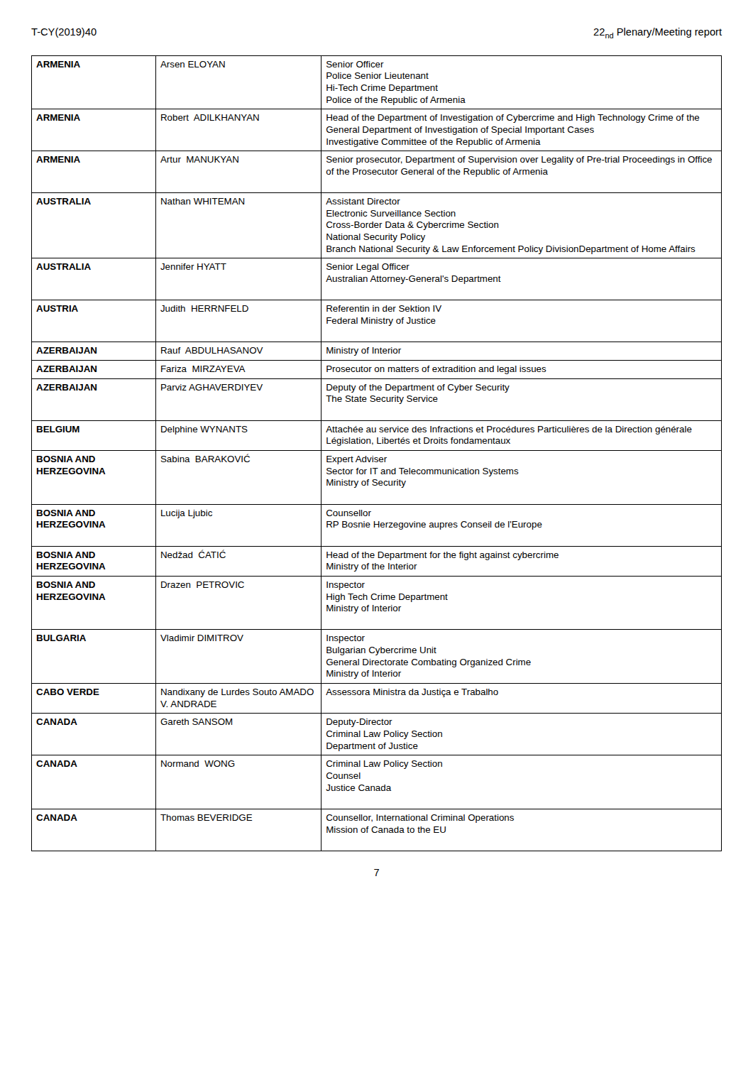T-CY(2019)40
22nd Plenary/Meeting report
| ARMENIA | Arsen ELOYAN | Senior Officer Police Senior Lieutenant Hi-Tech Crime Department Police of the Republic of Armenia |
| ARMENIA | Robert ADILKHANYAN | Head of the Department of Investigation of Cybercrime and High Technology Crime of the General Department of Investigation of Special Important Cases Investigative Committee of the Republic of Armenia |
| ARMENIA | Artur MANUKYAN | Senior prosecutor, Department of Supervision over Legality of Pre-trial Proceedings in Office of the Prosecutor General of the Republic of Armenia |
| AUSTRALIA | Nathan WHITEMAN | Assistant Director Electronic Surveillance Section Cross-Border Data & Cybercrime Section National Security Policy Branch National Security & Law Enforcement Policy DivisionDepartment of Home Affairs |
| AUSTRALIA | Jennifer HYATT | Senior Legal Officer Australian Attorney-General's Department |
| AUSTRIA | Judith HERRNFELD | Referentin in der Sektion IV Federal Ministry of Justice |
| AZERBAIJAN | Rauf ABDULHASANOV | Ministry of Interior |
| AZERBAIJAN | Fariza MIRZAYEVA | Prosecutor on matters of extradition and legal issues |
| AZERBAIJAN | Parviz AGHAVERDIYEV | Deputy of the Department of Cyber Security The State Security Service |
| BELGIUM | Delphine WYNANTS | Attachée au service des Infractions et Procédures Particulières de la Direction générale Législation, Libertés et Droits fondamentaux |
| BOSNIA AND HERZEGOVINA | Sabina BARAKOVIĆ | Expert Adviser Sector for IT and Telecommunication Systems Ministry of Security |
| BOSNIA AND HERZEGOVINA | Lucija Ljubic | Counsellor RP Bosnie Herzegovine aupres Conseil de l'Europe |
| BOSNIA AND HERZEGOVINA | Nedžad ĆATIĆ | Head of the Department for the fight against cybercrime Ministry of the Interior |
| BOSNIA AND HERZEGOVINA | Drazen PETROVIC | Inspector High Tech Crime Department Ministry of Interior |
| BULGARIA | Vladimir DIMITROV | Inspector Bulgarian Cybercrime Unit General Directorate Combating Organized Crime Ministry of Interior |
| CABO VERDE | Nandixany de Lurdes Souto AMADO V. ANDRADE | Assessora Ministra da Justiça e Trabalho |
| CANADA | Gareth SANSOM | Deputy-Director Criminal Law Policy Section Department of Justice |
| CANADA | Normand WONG | Criminal Law Policy Section Counsel Justice Canada |
| CANADA | Thomas BEVERIDGE | Counsellor, International Criminal Operations Mission of Canada to the EU |
7